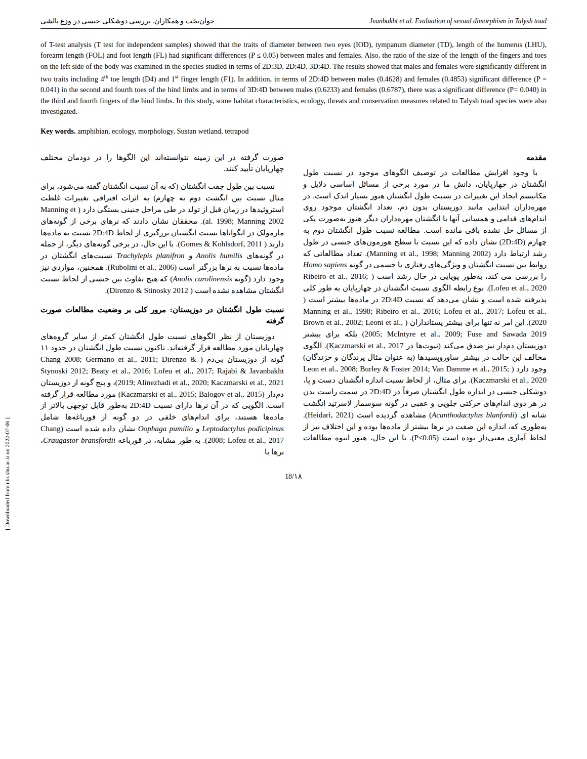Jvanbakht et al. Evaluation of sexual dimorphism in Talysh toad
جوان‌بخت و همکاران. بررسی دوشکلی جنسی در وزغ تالشی
of T-test analysis (T test for independent samples) showed that the traits of diameter between two eyes (IOD), tympanum diameter (TD), length of the humerus (LHU), forearm length (FOL) and foot length (FL) had significant differences (P ≤ 0.05) between males and females. Also, the ratio of the size of the length of the fingers and toes on the left side of the body was examined in the species studied in terms of 2D:3D, 2D:4D, 3D:4D. The results showed that males and females were significantly different in two traits including 4th toe length (D4) and 1st finger length (F1). In addition, in terms of 2D:4D between males (0.4628) and females (0.4853) significant difference (P = 0.041) in the second and fourth toes of the hind limbs and in terms of 3D:4D between males (0.6233) and females (0.6787), there was a significant difference (P= 0.040) in the third and fourth fingers of the hind limbs. In this study, some habitat characteristics, ecology, threats and conservation measures related to Talysh toad species were also investigated.
Key words. amphibian, ecology, morphology, Sustan wetland, tetrapod
مقدمه
با وجود افزایش مطالعات در توصیف الگوهای موجود در نسبت طول انگشتان در چهارپایان، دانش ما در مورد برخی از مسائل اساسی دلایل و مکانیسم ایجاد این تغییرات در نسبت طول انگشتان هنوز بسیار اندک است. در مهره‌داران ابتدایی مانند دوزیستان بدون دم، تعداد انگشتان موجود روی اندام‌های قدامی و همسانی آنها با انگشتان مهره‌داران دیگر هنوز به‌صورت یکی از مسائل حل نشده باقی مانده است. مطالعه نسبت طول انگشتان دوم به چهارم (2D:4D) نشان داده که این نسبت با سطح هورمون‌های جنسی در طول رشد ارتباط دارد (Manning et al., 1998; Manning 2002). تعداد مطالعاتی که روابط بین نسبت انگشتان و ویژگی‌های رفتاری یا جسمی در گونه Homo sapiens را بررسی می کند، به‌طور پویایی در حال رشد است ( Ribeiro et al., 2016; Lofeu et al., 2020). نوع رابطه الگوی نسبت انگشتان در چهارپایان به طور کلی پذیرفته شده است و نشان می‌دهد که نسبت 2D:4D در ماده‌ها بیشتر است ( Manning et al., 1998; Ribeiro et al., 2016; Lofeu et al., 2017; Lofeu et al., 2020). این امر نه تنها برای بیشتر پستانداران ( Brown et al., 2002; Leoni et al., 2005; McIntyre et al., 2009; Fuse and Sawada 2019) بلکه برای بیشتر دوزیستان دم‌دار نیز صدق می‌کند (نیوت‌ها در Kaczmarski et al., 2017). الگوی مخالف این حالت در بیشتر ساوروپسیدها (به عنوان مثال پرندگان و خزندگان) وجود دارد ( Leon et al., 2008; Burley & Foster 2014; Van Damme et al., 2015; Kaczmarski et al., 2020). برای مثال، از لحاظ نسبت اندازه انگشتان دست و پا، دوشکلی جنسی در اندازه طول انگشتان صرفاً در 2D:4D در سمت راست بدن در هر دوی اندام‌های حرکتی جلویی و عقبی در گونه سوسمار لاسرتید انگشت شانه ای (Acanthodactylus blanfordi) مشاهده گردیده است (Heidari, 2021). به‌طوری که، اندازه این صفت در نرها بیشتر از ماده‌ها بوده و این اختلاف نیز از لحاظ آماری معنی‌دار بوده است (P≤0.05). با این حال، هنوز انبوه مطالعات صورت گرفته در این زمینه نتوانسته‌اند این الگوها را در دودمان مختلف چهارپایان تأیید کنند.
نسبت بین طول جفت انگشتان (که به آن نسبت انگشتان گفته می‌شود، برای مثال نسبت بین انگشت دوم به چهارم) به اثرات افتراقی تغییرات غلظت استروئیدها در زمان قبل از تولد در طی مراحل جنینی بستگی دارد ( Manning et al. 1998; Manning 2002). محققان نشان دادند که نرهای برخی از گونه‌های مارمولک در ایگواناها نسبت انگشتان بزرگتری از لحاظ 2D:4D نسبت به ماده‌ها دارند ( Gomes & Kohlsdorf, 2011). با این حال، در برخی گونه‌های دیگر، از جمله در گونه‌های Anolis humilis و Trachylepis planifron نسبت‌های انگشتان در ماده‌ها نسبت به نرها بزرگتر است (Rubolini et al., 2006). همچنین، مواردی نیز وجود دارد (گونه Anolis carolinensis) که هیچ تفاوت بین جنسی از لحاظ نسبت انگشتان مشاهده نشده است ( Direnzo & Stinosky 2012).
نسبت طول انگشتان در دوزیستان: مرور کلی بر وضعیت مطالعات صورت گرفته
دوزیستان از نظر الگوهای نسبت طول انگشتان کمتر از سایر گروه‌های چهارپایان مورد مطالعه قرار گرفته‌اند. تاکنون نسبت طول انگشتان در حدود ۱۱ گونه از دوزیستان بی‌دم ( Chang 2008; Germano et al., 2011; Direnzo & Stynoski 2012; Beaty et al., 2016; Lofeu et al., 2017; Rajabi & Javanbakht 2019; Alinezhadi et al., 2020; Kaczmarski et al., 2021)، و پنج گونه از دوزیستان دم‌دار (Kaczmarski et al., 2015; Balogov et al., 2015) مورد مطالعه قرار گرفته است. الگویی که در آن نرها دارای نسبت 2D:4D به‌طور قابل توجهی بالاتر از ماده‌ها هستند، برای اندام‌های خلفی در دو گونه از قورباغه‌ها شامل Leptodactylus podicipinus و Oophaga pumilio نشان داده شده است (Chang 2008; Lofeu et al., 2017). به طور مشابه، در قورباغه Craugastor bransfordii، نرها با
[ Downloaded from nbr.khu.ac.ir on 2022-07-06 ]
18/۱۸